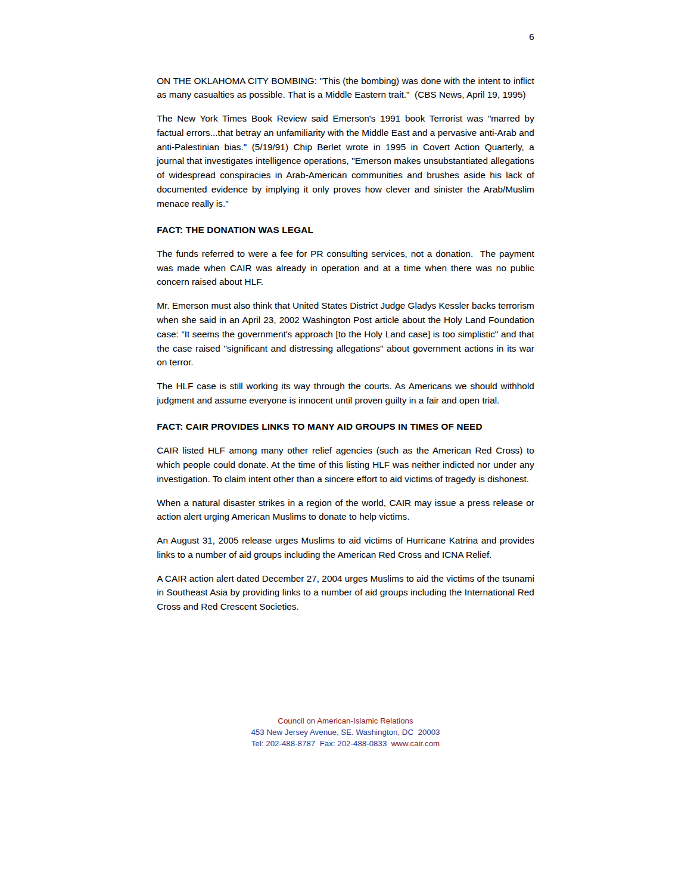6
ON THE OKLAHOMA CITY BOMBING: "This (the bombing) was done with the intent to inflict as many casualties as possible. That is a Middle Eastern trait." (CBS News, April 19, 1995)
The New York Times Book Review said Emerson's 1991 book Terrorist was "marred by factual errors...that betray an unfamiliarity with the Middle East and a pervasive anti-Arab and anti-Palestinian bias." (5/19/91) Chip Berlet wrote in 1995 in Covert Action Quarterly, a journal that investigates intelligence operations, "Emerson makes unsubstantiated allegations of widespread conspiracies in Arab-American communities and brushes aside his lack of documented evidence by implying it only proves how clever and sinister the Arab/Muslim menace really is."
FACT: THE DONATION WAS LEGAL
The funds referred to were a fee for PR consulting services, not a donation. The payment was made when CAIR was already in operation and at a time when there was no public concern raised about HLF.
Mr. Emerson must also think that United States District Judge Gladys Kessler backs terrorism when she said in an April 23, 2002 Washington Post article about the Holy Land Foundation case: “It seems the government's approach [to the Holy Land case] is too simplistic" and that the case raised "significant and distressing allegations" about government actions in its war on terror.
The HLF case is still working its way through the courts. As Americans we should withhold judgment and assume everyone is innocent until proven guilty in a fair and open trial.
FACT: CAIR PROVIDES LINKS TO MANY AID GROUPS IN TIMES OF NEED
CAIR listed HLF among many other relief agencies (such as the American Red Cross) to which people could donate. At the time of this listing HLF was neither indicted nor under any investigation. To claim intent other than a sincere effort to aid victims of tragedy is dishonest.
When a natural disaster strikes in a region of the world, CAIR may issue a press release or action alert urging American Muslims to donate to help victims.
An August 31, 2005 release urges Muslims to aid victims of Hurricane Katrina and provides links to a number of aid groups including the American Red Cross and ICNA Relief.
A CAIR action alert dated December 27, 2004 urges Muslims to aid the victims of the tsunami in Southeast Asia by providing links to a number of aid groups including the International Red Cross and Red Crescent Societies.
Council on American-Islamic Relations
453 New Jersey Avenue, SE. Washington, DC 20003
Tel: 202-488-8787 Fax: 202-488-0833 www.cair.com